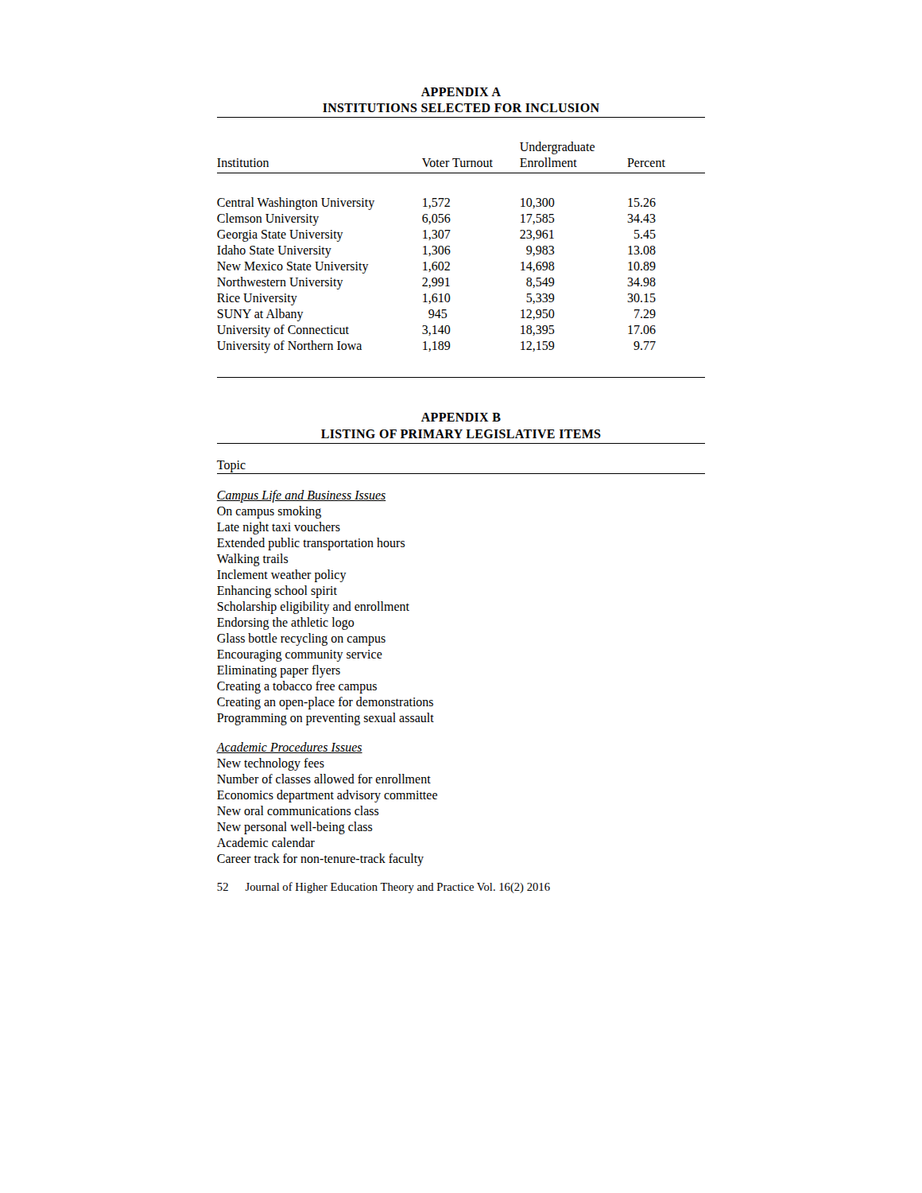APPENDIX A
INSTITUTIONS SELECTED FOR INCLUSION
| | | Undergraduate | |
| Institution | Voter Turnout | Enrollment | Percent |
| Central Washington University | 1,572 | 10,300 | 15.26 |
| Clemson University | 6,056 | 17,585 | 34.43 |
| Georgia State University | 1,307 | 23,961 | 5.45 |
| Idaho State University | 1,306 | 9,983 | 13.08 |
| New Mexico State University | 1,602 | 14,698 | 10.89 |
| Northwestern University | 2,991 | 8,549 | 34.98 |
| Rice University | 1,610 | 5,339 | 30.15 |
| SUNY at Albany | 945 | 12,950 | 7.29 |
| University of Connecticut | 3,140 | 18,395 | 17.06 |
| University of Northern Iowa | 1,189 | 12,159 | 9.77 |
APPENDIX B
LISTING OF PRIMARY LEGISLATIVE ITEMS
Topic
Campus Life and Business Issues
On campus smoking
Late night taxi vouchers
Extended public transportation hours
Walking trails
Inclement weather policy
Enhancing school spirit
Scholarship eligibility and enrollment
Endorsing the athletic logo
Glass bottle recycling on campus
Encouraging community service
Eliminating paper flyers
Creating a tobacco free campus
Creating an open-place for demonstrations
Programming on preventing sexual assault
Academic Procedures Issues
New technology fees
Number of classes allowed for enrollment
Economics department advisory committee
New oral communications class
New personal well-being class
Academic calendar
Career track for non-tenure-track faculty
52 Journal of Higher Education Theory and Practice Vol. 16(2) 2016